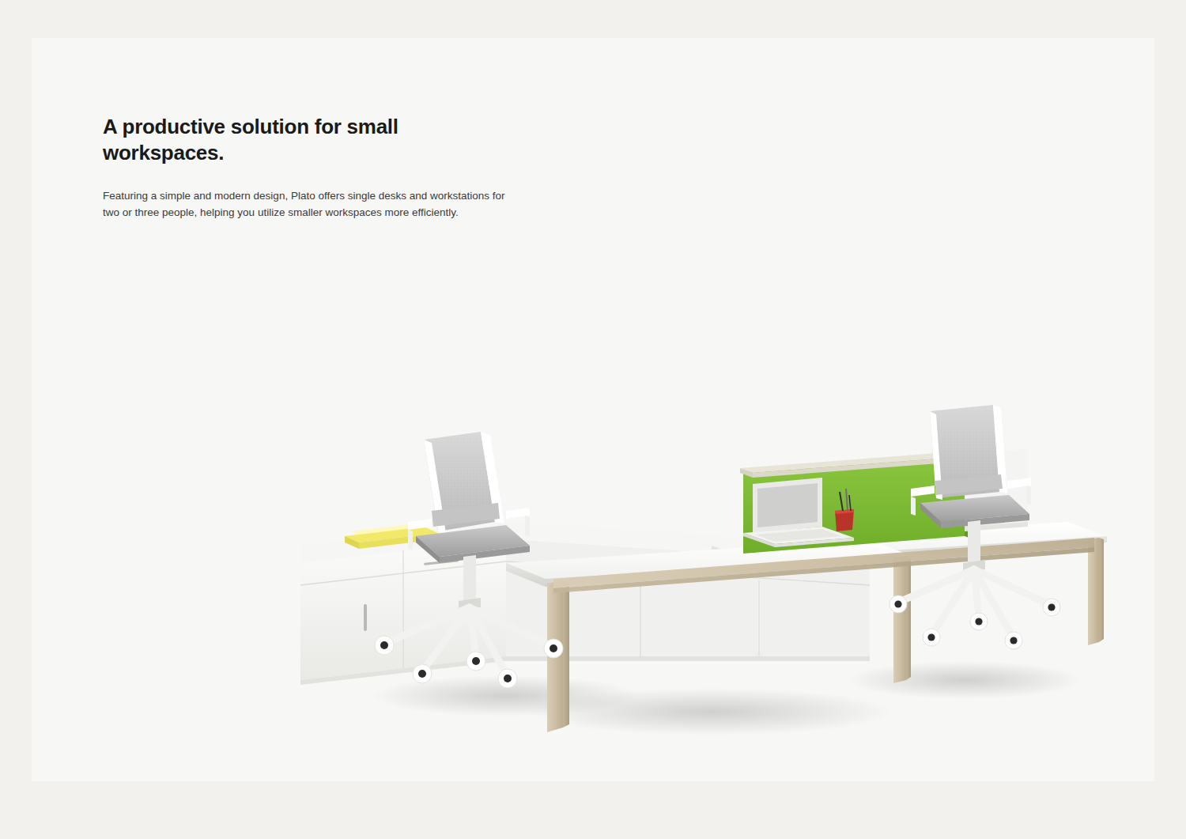A productive solution for small workspaces.
Featuring a simple and modern design, Plato offers single desks and workstations for two or three people, helping you utilize smaller workspaces more efficiently.